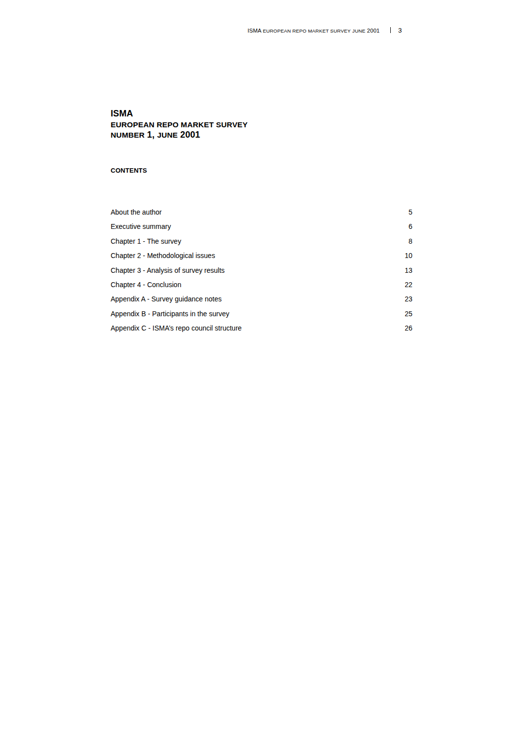ISMA EUROPEAN REPO MARKET SURVEY JUNE 2001 3
ISMA EUROPEAN REPO MARKET SURVEY NUMBER 1, JUNE 2001
CONTENTS
| About the author | 5 |
| Executive summary | 6 |
| Chapter 1 - The survey | 8 |
| Chapter 2 - Methodological issues | 10 |
| Chapter 3 - Analysis of survey results | 13 |
| Chapter 4 - Conclusion | 22 |
| Appendix A - Survey guidance notes | 23 |
| Appendix B - Participants in the survey | 25 |
| Appendix C - ISMA’s repo council structure | 26 |